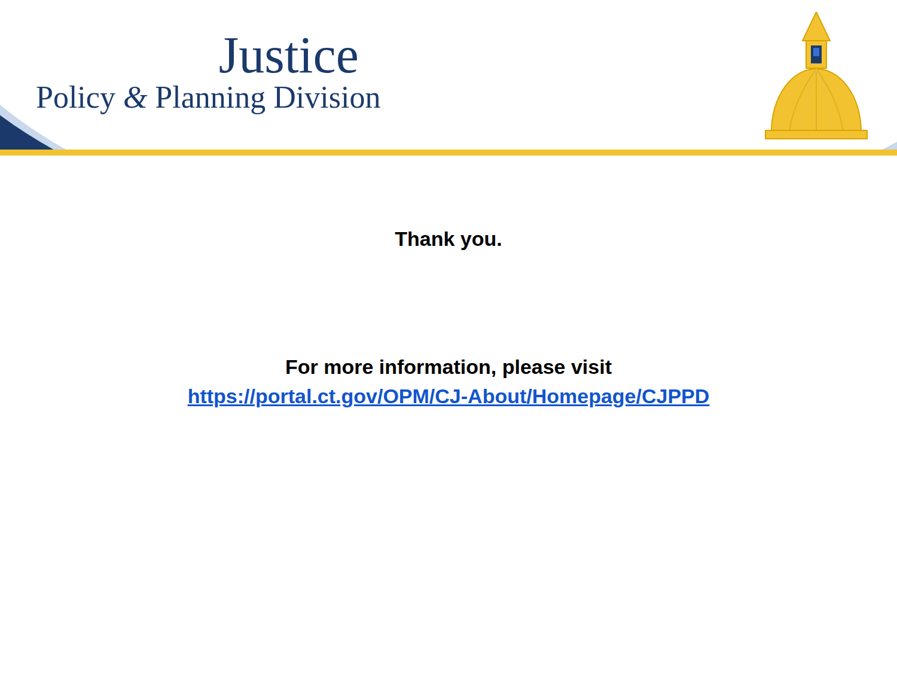OFFICE OF POLICY & MANAGEMENT
Criminal Justice
Policy & Planning Division
Thank you.
For more information, please visit
https://portal.ct.gov/OPM/CJ-About/Homepage/CJPPD